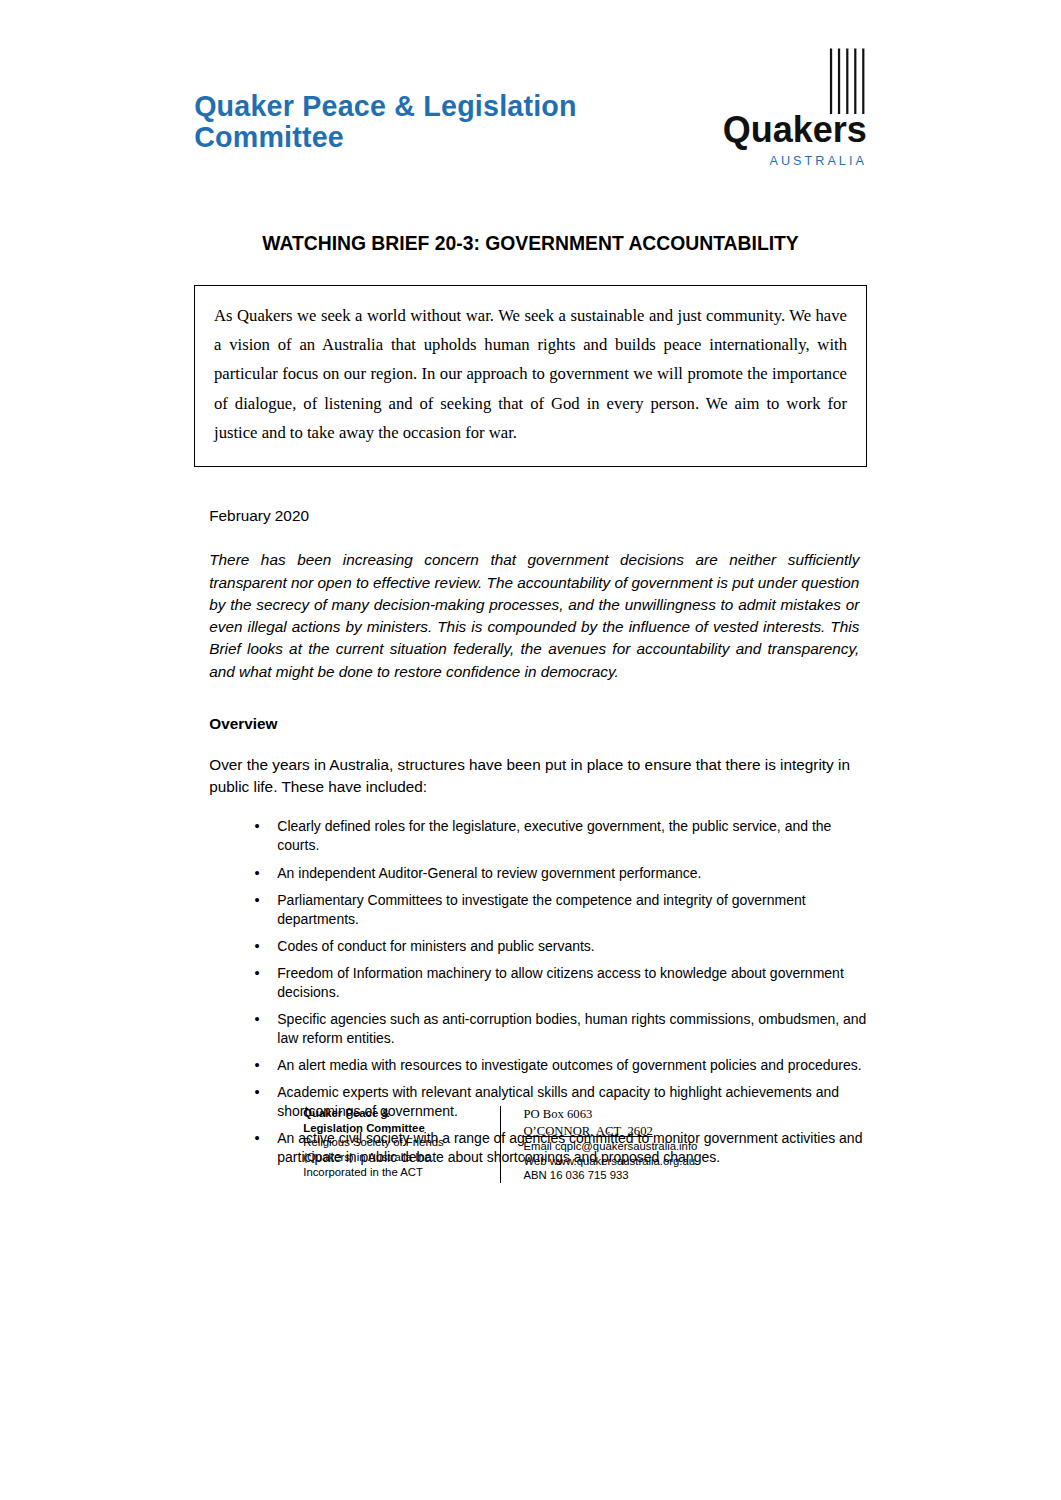Quaker Peace & Legislation Committee
||||| Quakers AUSTRALIA
WATCHING BRIEF 20-3: GOVERNMENT ACCOUNTABILITY
As Quakers we seek a world without war. We seek a sustainable and just community. We have a vision of an Australia that upholds human rights and builds peace internationally, with particular focus on our region. In our approach to government we will promote the importance of dialogue, of listening and of seeking that of God in every person. We aim to work for justice and to take away the occasion for war.
February 2020
There has been increasing concern that government decisions are neither sufficiently transparent nor open to effective review. The accountability of government is put under question by the secrecy of many decision-making processes, and the unwillingness to admit mistakes or even illegal actions by ministers. This is compounded by the influence of vested interests. This Brief looks at the current situation federally, the avenues for accountability and transparency, and what might be done to restore confidence in democracy.
Overview
Over the years in Australia, structures have been put in place to ensure that there is integrity in public life. These have included:
Clearly defined roles for the legislature, executive government, the public service, and the courts.
An independent Auditor-General to review government performance.
Parliamentary Committees to investigate the competence and integrity of government departments.
Codes of conduct for ministers and public servants.
Freedom of Information machinery to allow citizens access to knowledge about government decisions.
Specific agencies such as anti-corruption bodies, human rights commissions, ombudsmen, and law reform entities.
An alert media with resources to investigate outcomes of government policies and procedures.
Academic experts with relevant analytical skills and capacity to highlight achievements and shortcomings of government.
An active civil society with a range of agencies committed to monitor government activities and participate in public debate about shortcomings and proposed changes.
Quaker Peace &
Legislation Committee
Religious Society of Friends
(Quakers) in Australia Inc.
Incorporated in the ACT
PO Box 6063
O’CONNOR, ACT 2602
Email cqplc@quakersaustralia.info
Web www.quakersaustralia.org.au
ABN 16 036 715 933